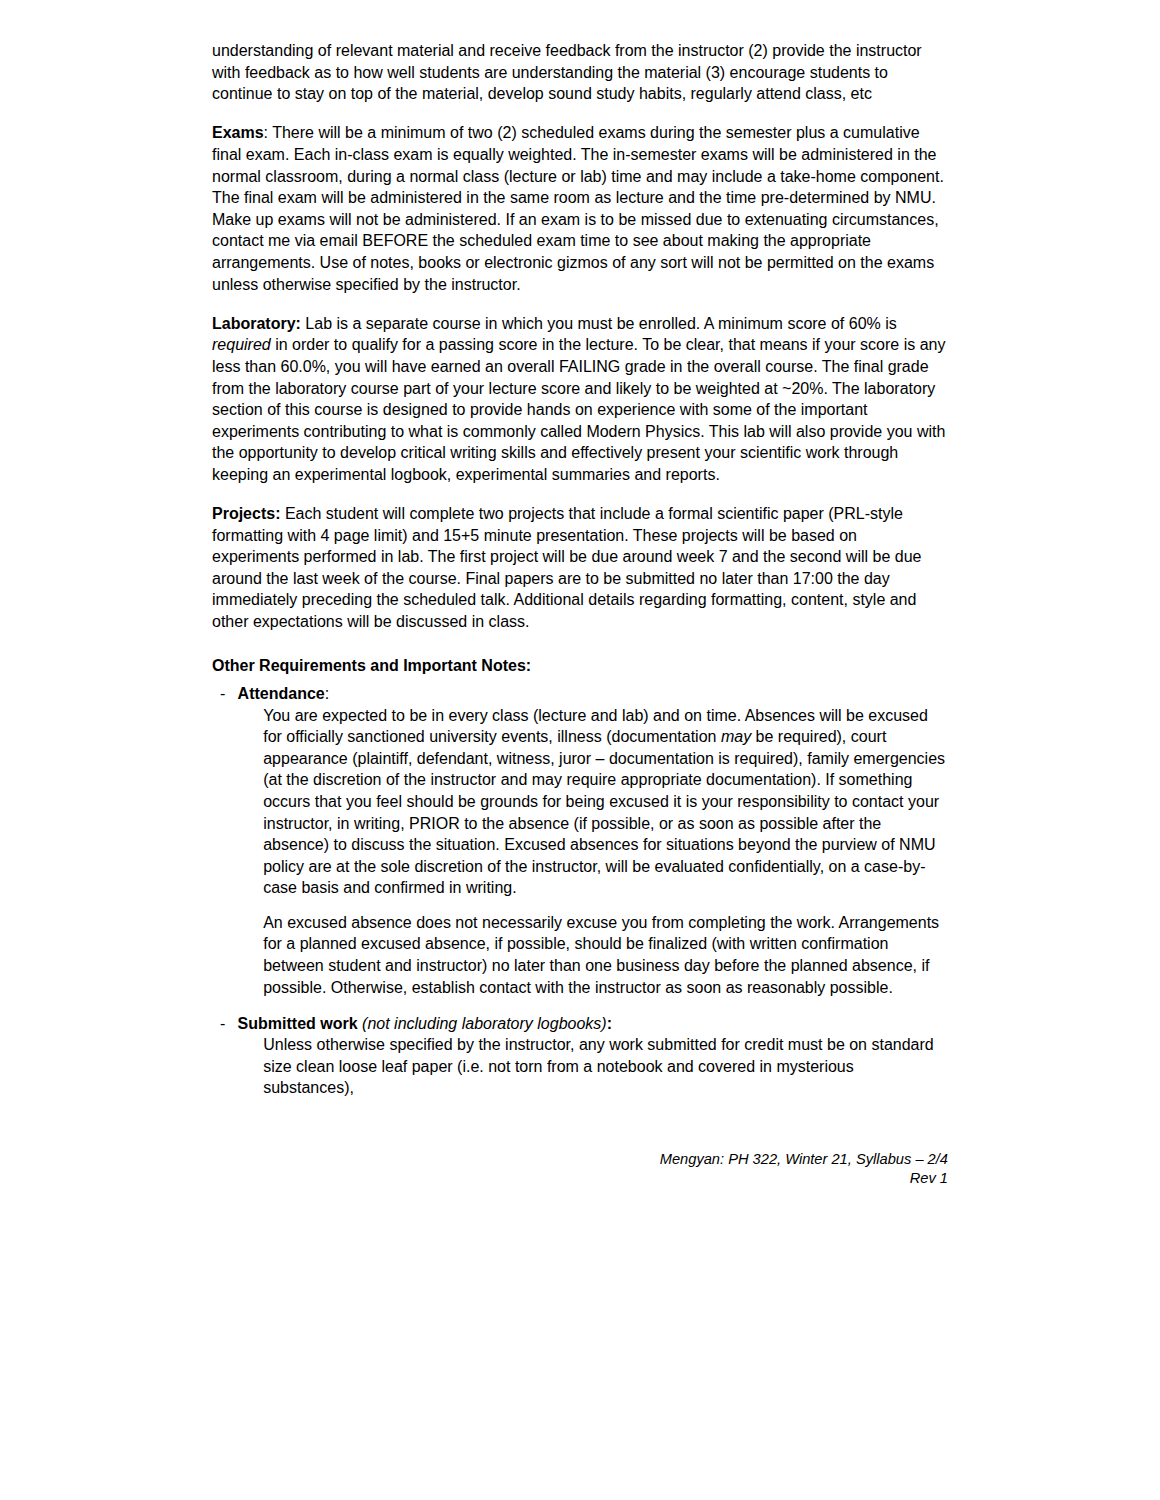understanding of relevant material and receive feedback from the instructor (2) provide the instructor with feedback as to how well students are understanding the material (3) encourage students to continue to stay on top of the material, develop sound study habits, regularly attend class, etc
Exams: There will be a minimum of two (2) scheduled exams during the semester plus a cumulative final exam. Each in-class exam is equally weighted. The in-semester exams will be administered in the normal classroom, during a normal class (lecture or lab) time and may include a take-home component.
The final exam will be administered in the same room as lecture and the time pre-determined by NMU. Make up exams will not be administered. If an exam is to be missed due to extenuating circumstances, contact me via email BEFORE the scheduled exam time to see about making the appropriate arrangements. Use of notes, books or electronic gizmos of any sort will not be permitted on the exams unless otherwise specified by the instructor.
Laboratory: Lab is a separate course in which you must be enrolled. A minimum score of 60% is required in order to qualify for a passing score in the lecture. To be clear, that means if your score is any less than 60.0%, you will have earned an overall FAILING grade in the overall course. The final grade from the laboratory course part of your lecture score and likely to be weighted at ~20%. The laboratory section of this course is designed to provide hands on experience with some of the important experiments contributing to what is commonly called Modern Physics. This lab will also provide you with the opportunity to develop critical writing skills and effectively present your scientific work through keeping an experimental logbook, experimental summaries and reports.
Projects: Each student will complete two projects that include a formal scientific paper (PRL-style formatting with 4 page limit) and 15+5 minute presentation. These projects will be based on experiments performed in lab. The first project will be due around week 7 and the second will be due around the last week of the course. Final papers are to be submitted no later than 17:00 the day immediately preceding the scheduled talk. Additional details regarding formatting, content, style and other expectations will be discussed in class.
Other Requirements and Important Notes:
Attendance:
You are expected to be in every class (lecture and lab) and on time. Absences will be excused for officially sanctioned university events, illness (documentation may be required), court appearance (plaintiff, defendant, witness, juror – documentation is required), family emergencies (at the discretion of the instructor and may require appropriate documentation). If something occurs that you feel should be grounds for being excused it is your responsibility to contact your instructor, in writing, PRIOR to the absence (if possible, or as soon as possible after the absence) to discuss the situation. Excused absences for situations beyond the purview of NMU policy are at the sole discretion of the instructor, will be evaluated confidentially, on a case-by-case basis and confirmed in writing.
An excused absence does not necessarily excuse you from completing the work. Arrangements for a planned excused absence, if possible, should be finalized (with written confirmation between student and instructor) no later than one business day before the planned absence, if possible. Otherwise, establish contact with the instructor as soon as reasonably possible.
Submitted work (not including laboratory logbooks):
Unless otherwise specified by the instructor, any work submitted for credit must be on standard size clean loose leaf paper (i.e. not torn from a notebook and covered in mysterious substances),
Mengyan: PH 322, Winter 21, Syllabus – 2/4
Rev 1